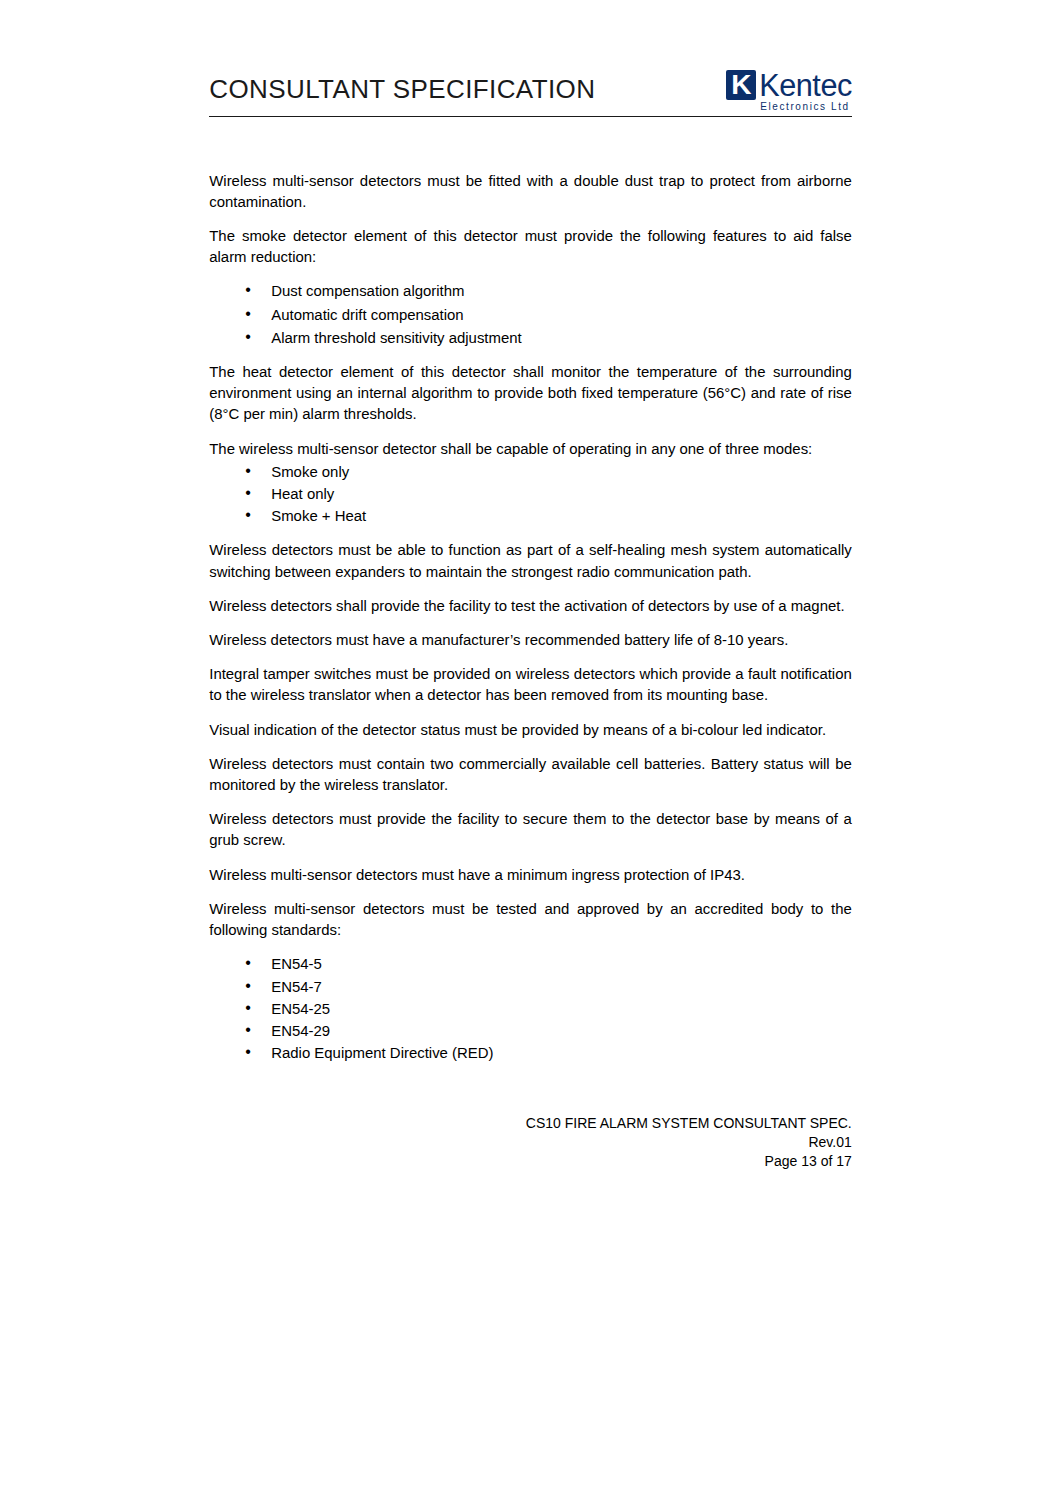CONSULTANT SPECIFICATION
KKentec
Electronics Ltd
Wireless multi-sensor detectors must be fitted with a double dust trap to protect from airborne contamination.
The smoke detector element of this detector must provide the following features to aid false alarm reduction:
Dust compensation algorithm
Automatic drift compensation
Alarm threshold sensitivity adjustment
The heat detector element of this detector shall monitor the temperature of the surrounding environment using an internal algorithm to provide both fixed temperature (56°C) and rate of rise (8°C per min) alarm thresholds.
The wireless multi-sensor detector shall be capable of operating in any one of three modes:
Smoke only
Heat only
Smoke + Heat
Wireless detectors must be able to function as part of a self-healing mesh system automatically switching between expanders to maintain the strongest radio communication path.
Wireless detectors shall provide the facility to test the activation of detectors by use of a magnet.
Wireless detectors must have a manufacturer’s recommended battery life of 8-10 years.
Integral tamper switches must be provided on wireless detectors which provide a fault notification to the wireless translator when a detector has been removed from its mounting base.
Visual indication of the detector status must be provided by means of a bi-colour led indicator.
Wireless detectors must contain two commercially available cell batteries. Battery status will be monitored by the wireless translator.
Wireless detectors must provide the facility to secure them to the detector base by means of a grub screw.
Wireless multi-sensor detectors must have a minimum ingress protection of IP43.
Wireless multi-sensor detectors must be tested and approved by an accredited body to the following standards:
EN54-5
EN54-7
EN54-25
EN54-29
Radio Equipment Directive (RED)
CS10 FIRE ALARM SYSTEM CONSULTANT SPEC.
Rev.01
Page 13 of 17